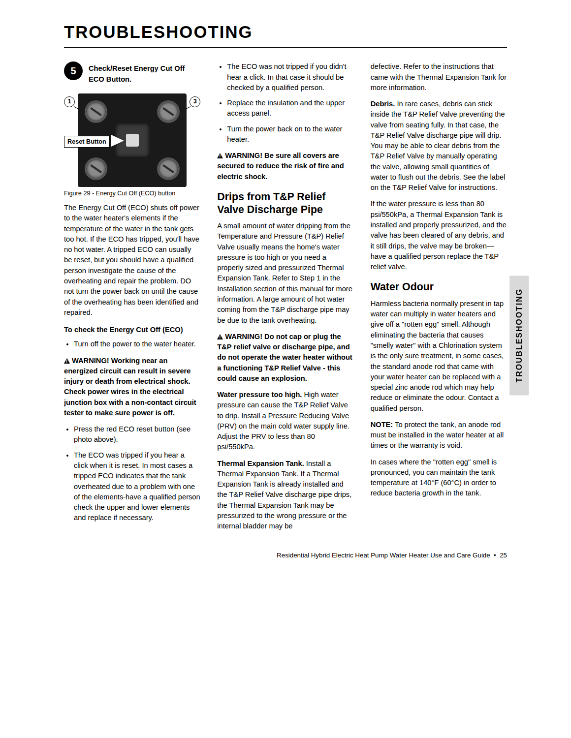Troubleshooting
5
Check/Reset Energy Cut Off ECO Button.
1
3
Reset Button
Figure 29 - Energy Cut Off (ECO) button
The Energy Cut Off (ECO) shuts off power to the water heater's elements if the temperature of the water in the tank gets too hot. If the ECO has tripped, you'll have no hot water. A tripped ECO can usually be reset, but you should have a qualified person investigate the cause of the overheating and repair the problem. DO not turn the power back on until the cause of the overheating has been identified and repaired.
To check the Energy Cut Off (ECO)
Turn off the power to the water heater.
WARNING! Working near an energized circuit can result in severe injury or death from electrical shock. Check power wires in the electrical junction box with a non-contact circuit tester to make sure power is off.
Press the red ECO reset button (see photo above).
The ECO was tripped if you hear a click when it is reset. In most cases a tripped ECO indicates that the tank overheated due to a problem with one of the elements-have a qualified person check the upper and lower elements and replace if necessary.
The ECO was not tripped if you didn't hear a click. In that case it should be checked by a qualified person.
Replace the insulation and the upper access panel.
Turn the power back on to the water heater.
WARNING! Be sure all covers are secured to reduce the risk of fire and electric shock.
Drips from T&P Relief Valve Discharge Pipe
A small amount of water dripping from the Temperature and Pressure (T&P) Relief Valve usually means the home's water pressure is too high or you need a properly sized and pressurized Thermal Expansion Tank. Refer to Step 1 in the Installation section of this manual for more information. A large amount of hot water coming from the T&P discharge pipe may be due to the tank overheating.
WARNING! Do not cap or plug the T&P relief valve or discharge pipe, and do not operate the water heater without a functioning T&P Relief Valve - this could cause an explosion.
Water pressure too high. High water pressure can cause the T&P Relief Valve to drip. Install a Pressure Reducing Valve (PRV) on the main cold water supply line. Adjust the PRV to less than 80 psi/550kPa.
Thermal Expansion Tank. Install a Thermal Expansion Tank. If a Thermal Expansion Tank is already installed and the T&P Relief Valve discharge pipe drips, the Thermal Expansion Tank may be pressurized to the wrong pressure or the internal bladder may be
defective. Refer to the instructions that came with the Thermal Expansion Tank for more information.
Debris. In rare cases, debris can stick inside the T&P Relief Valve preventing the valve from seating fully. In that case, the T&P Relief Valve discharge pipe will drip. You may be able to clear debris from the T&P Relief Valve by manually operating the valve, allowing small quantities of water to flush out the debris. See the label on the T&P Relief Valve for instructions.
If the water pressure is less than 80 psi/550kPa, a Thermal Expansion Tank is installed and properly pressurized, and the valve has been cleared of any debris, and it still drips, the valve may be broken—have a qualified person replace the T&P relief valve.
Water Odour
Harmless bacteria normally present in tap water can multiply in water heaters and give off a "rotten egg" smell. Although eliminating the bacteria that causes "smelly water" with a Chlorination system is the only sure treatment, in some cases, the standard anode rod that came with your water heater can be replaced with a special zinc anode rod which may help reduce or eliminate the odour. Contact a qualified person.
NOTE: To protect the tank, an anode rod must be installed in the water heater at all times or the warranty is void.
In cases where the "rotten egg" smell is pronounced, you can maintain the tank temperature at 140°F (60°C) in order to reduce bacteria growth in the tank.
TROUBLESHOOTING
Residential Hybrid Electric Heat Pump Water Heater Use and Care Guide • 25